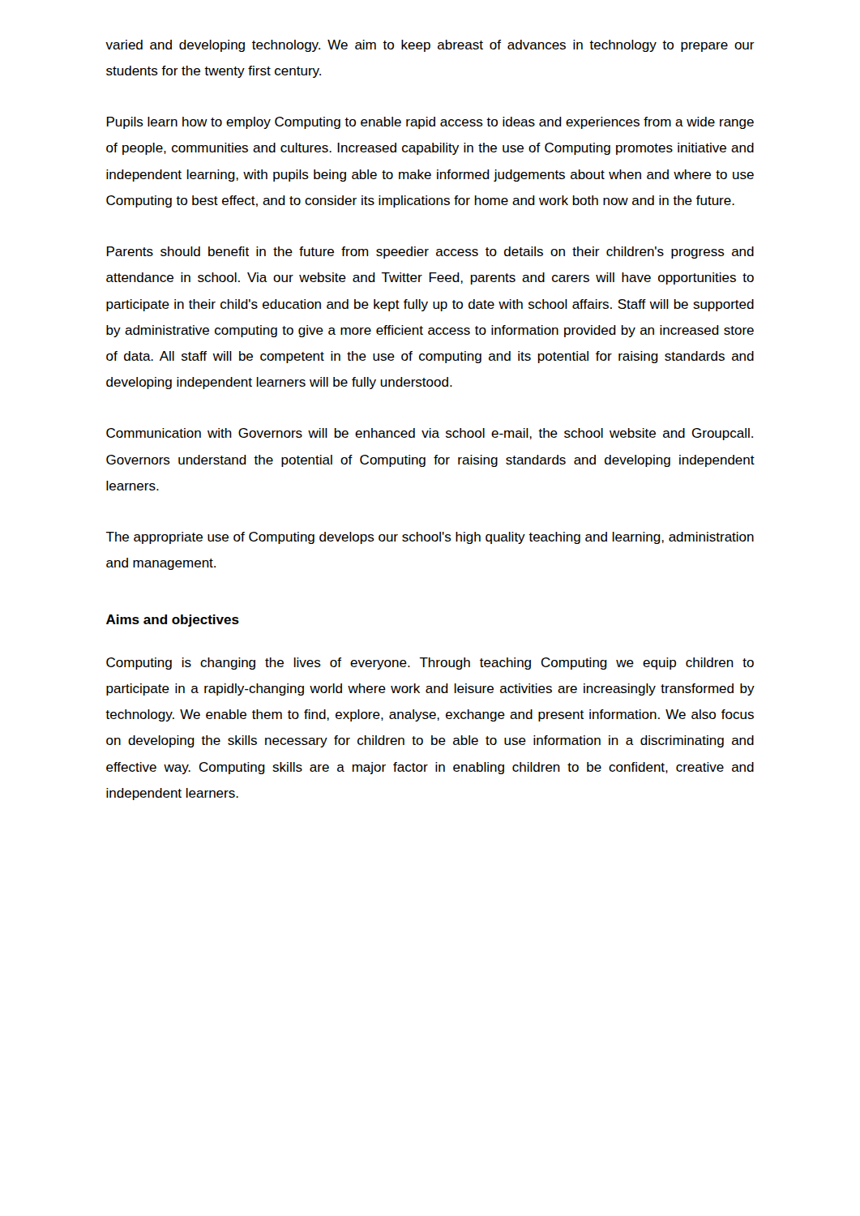varied and developing technology. We aim to keep abreast of advances in technology to prepare our students for the twenty first century.
Pupils learn how to employ Computing to enable rapid access to ideas and experiences from a wide range of people, communities and cultures. Increased capability in the use of Computing promotes initiative and independent learning, with pupils being able to make informed judgements about when and where to use Computing to best effect, and to consider its implications for home and work both now and in the future.
Parents should benefit in the future from speedier access to details on their children's progress and attendance in school. Via our website and Twitter Feed, parents and carers will have opportunities to participate in their child's education and be kept fully up to date with school affairs. Staff will be supported by administrative computing to give a more efficient access to information provided by an increased store of data. All staff will be competent in the use of computing and its potential for raising standards and developing independent learners will be fully understood.
Communication with Governors will be enhanced via school e-mail, the school website and Groupcall. Governors understand the potential of Computing for raising standards and developing independent learners.
The appropriate use of Computing develops our school's high quality teaching and learning, administration and management.
Aims and objectives
Computing is changing the lives of everyone. Through teaching Computing we equip children to participate in a rapidly-changing world where work and leisure activities are increasingly transformed by technology. We enable them to find, explore, analyse, exchange and present information. We also focus on developing the skills necessary for children to be able to use information in a discriminating and effective way. Computing skills are a major factor in enabling children to be confident, creative and independent learners.